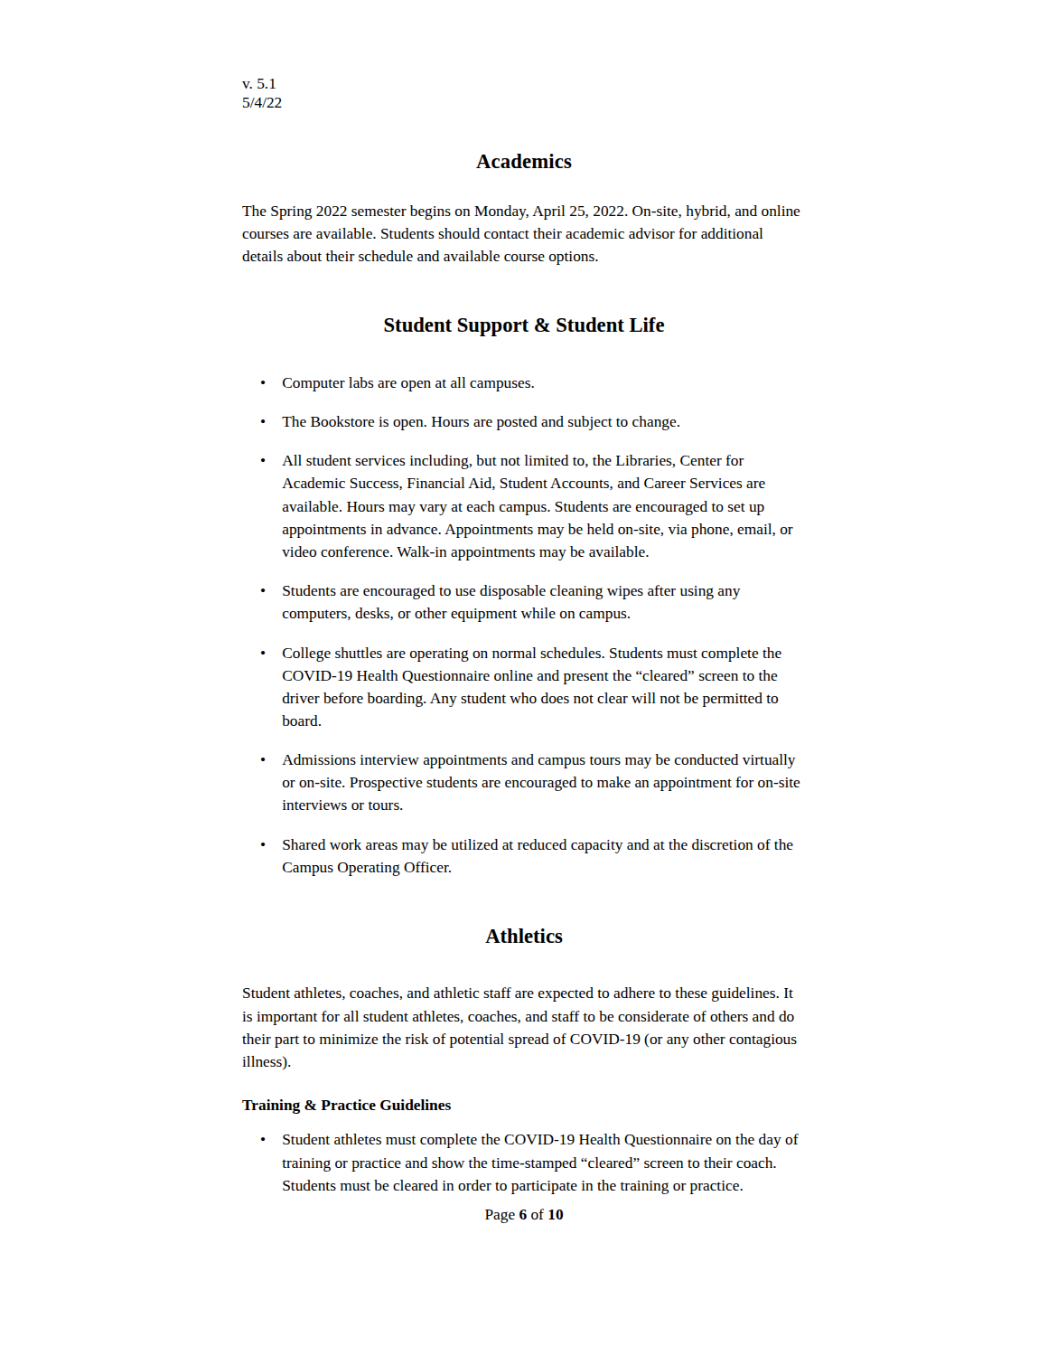v. 5.1
5/4/22
Academics
The Spring 2022 semester begins on Monday, April 25, 2022. On-site, hybrid, and online courses are available. Students should contact their academic advisor for additional details about their schedule and available course options.
Student Support & Student Life
Computer labs are open at all campuses.
The Bookstore is open. Hours are posted and subject to change.
All student services including, but not limited to, the Libraries, Center for Academic Success, Financial Aid, Student Accounts, and Career Services are available. Hours may vary at each campus. Students are encouraged to set up appointments in advance. Appointments may be held on-site, via phone, email, or video conference. Walk-in appointments may be available.
Students are encouraged to use disposable cleaning wipes after using any computers, desks, or other equipment while on campus.
College shuttles are operating on normal schedules. Students must complete the COVID-19 Health Questionnaire online and present the “cleared” screen to the driver before boarding. Any student who does not clear will not be permitted to board.
Admissions interview appointments and campus tours may be conducted virtually or on-site. Prospective students are encouraged to make an appointment for on-site interviews or tours.
Shared work areas may be utilized at reduced capacity and at the discretion of the Campus Operating Officer.
Athletics
Student athletes, coaches, and athletic staff are expected to adhere to these guidelines. It is important for all student athletes, coaches, and staff to be considerate of others and do their part to minimize the risk of potential spread of COVID-19 (or any other contagious illness).
Training & Practice Guidelines
Student athletes must complete the COVID-19 Health Questionnaire on the day of training or practice and show the time-stamped “cleared” screen to their coach. Students must be cleared in order to participate in the training or practice.
Page 6 of 10